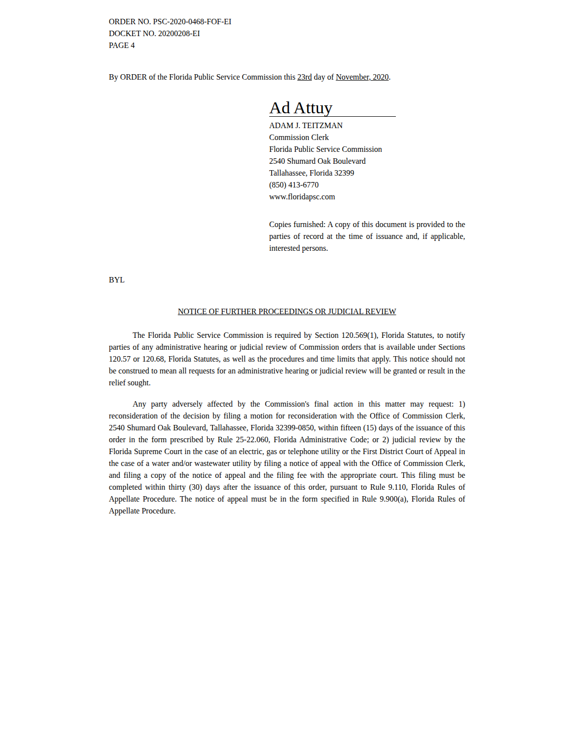ORDER NO. PSC-2020-0468-FOF-EI
DOCKET NO. 20200208-EI
PAGE 4
By ORDER of the Florida Public Service Commission this 23rd day of November, 2020.
Ad Attuy
ADAM J. TEITZMAN
Commission Clerk
Florida Public Service Commission
2540 Shumard Oak Boulevard
Tallahassee, Florida 32399
(850) 413-6770
www.floridapsc.com
Copies furnished: A copy of this document is provided to the parties of record at the time of issuance and, if applicable, interested persons.
BYL
NOTICE OF FURTHER PROCEEDINGS OR JUDICIAL REVIEW
The Florida Public Service Commission is required by Section 120.569(1), Florida Statutes, to notify parties of any administrative hearing or judicial review of Commission orders that is available under Sections 120.57 or 120.68, Florida Statutes, as well as the procedures and time limits that apply. This notice should not be construed to mean all requests for an administrative hearing or judicial review will be granted or result in the relief sought.
Any party adversely affected by the Commission's final action in this matter may request: 1) reconsideration of the decision by filing a motion for reconsideration with the Office of Commission Clerk, 2540 Shumard Oak Boulevard, Tallahassee, Florida 32399-0850, within fifteen (15) days of the issuance of this order in the form prescribed by Rule 25-22.060, Florida Administrative Code; or 2) judicial review by the Florida Supreme Court in the case of an electric, gas or telephone utility or the First District Court of Appeal in the case of a water and/or wastewater utility by filing a notice of appeal with the Office of Commission Clerk, and filing a copy of the notice of appeal and the filing fee with the appropriate court. This filing must be completed within thirty (30) days after the issuance of this order, pursuant to Rule 9.110, Florida Rules of Appellate Procedure. The notice of appeal must be in the form specified in Rule 9.900(a), Florida Rules of Appellate Procedure.